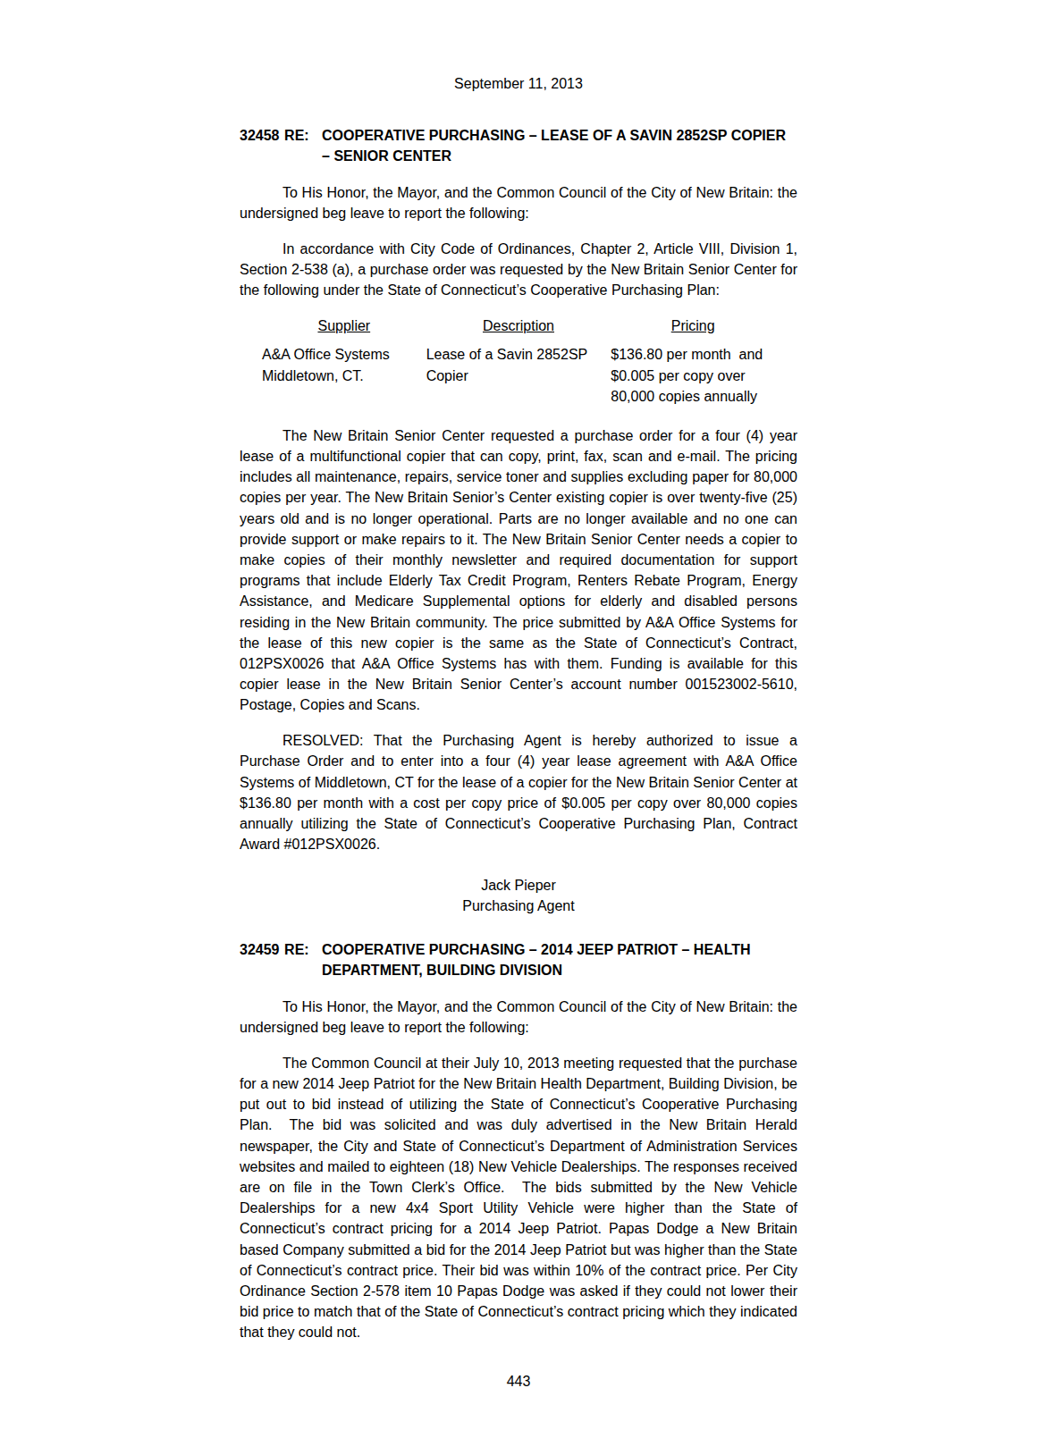September 11, 2013
32458 RE: COOPERATIVE PURCHASING – LEASE OF A SAVIN 2852SP COPIER – SENIOR CENTER
To His Honor, the Mayor, and the Common Council of the City of New Britain: the undersigned beg leave to report the following:
In accordance with City Code of Ordinances, Chapter 2, Article VIII, Division 1, Section 2-538 (a), a purchase order was requested by the New Britain Senior Center for the following under the State of Connecticut’s Cooperative Purchasing Plan:
| Supplier | Description | Pricing |
| --- | --- | --- |
| A&A Office Systems Middletown, CT. | Lease of a Savin 2852SP Copier | $136.80 per month and $0.005 per copy over 80,000 copies annually |
The New Britain Senior Center requested a purchase order for a four (4) year lease of a multifunctional copier that can copy, print, fax, scan and e-mail. The pricing includes all maintenance, repairs, service toner and supplies excluding paper for 80,000 copies per year. The New Britain Senior’s Center existing copier is over twenty-five (25) years old and is no longer operational. Parts are no longer available and no one can provide support or make repairs to it. The New Britain Senior Center needs a copier to make copies of their monthly newsletter and required documentation for support programs that include Elderly Tax Credit Program, Renters Rebate Program, Energy Assistance, and Medicare Supplemental options for elderly and disabled persons residing in the New Britain community. The price submitted by A&A Office Systems for the lease of this new copier is the same as the State of Connecticut’s Contract, 012PSX0026 that A&A Office Systems has with them. Funding is available for this copier lease in the New Britain Senior Center’s account number 001523002-5610, Postage, Copies and Scans.
RESOLVED: That the Purchasing Agent is hereby authorized to issue a Purchase Order and to enter into a four (4) year lease agreement with A&A Office Systems of Middletown, CT for the lease of a copier for the New Britain Senior Center at $136.80 per month with a cost per copy price of $0.005 per copy over 80,000 copies annually utilizing the State of Connecticut’s Cooperative Purchasing Plan, Contract Award #012PSX0026.
Jack Pieper Purchasing Agent
32459 RE: COOPERATIVE PURCHASING – 2014 JEEP PATRIOT – HEALTH DEPARTMENT, BUILDING DIVISION
To His Honor, the Mayor, and the Common Council of the City of New Britain: the undersigned beg leave to report the following:
The Common Council at their July 10, 2013 meeting requested that the purchase for a new 2014 Jeep Patriot for the New Britain Health Department, Building Division, be put out to bid instead of utilizing the State of Connecticut’s Cooperative Purchasing Plan. The bid was solicited and was duly advertised in the New Britain Herald newspaper, the City and State of Connecticut’s Department of Administration Services websites and mailed to eighteen (18) New Vehicle Dealerships. The responses received are on file in the Town Clerk’s Office. The bids submitted by the New Vehicle Dealerships for a new 4x4 Sport Utility Vehicle were higher than the State of Connecticut’s contract pricing for a 2014 Jeep Patriot. Papas Dodge a New Britain based Company submitted a bid for the 2014 Jeep Patriot but was higher than the State of Connecticut’s contract price. Their bid was within 10% of the contract price. Per City Ordinance Section 2-578 item 10 Papas Dodge was asked if they could not lower their bid price to match that of the State of Connecticut’s contract pricing which they indicated that they could not.
443